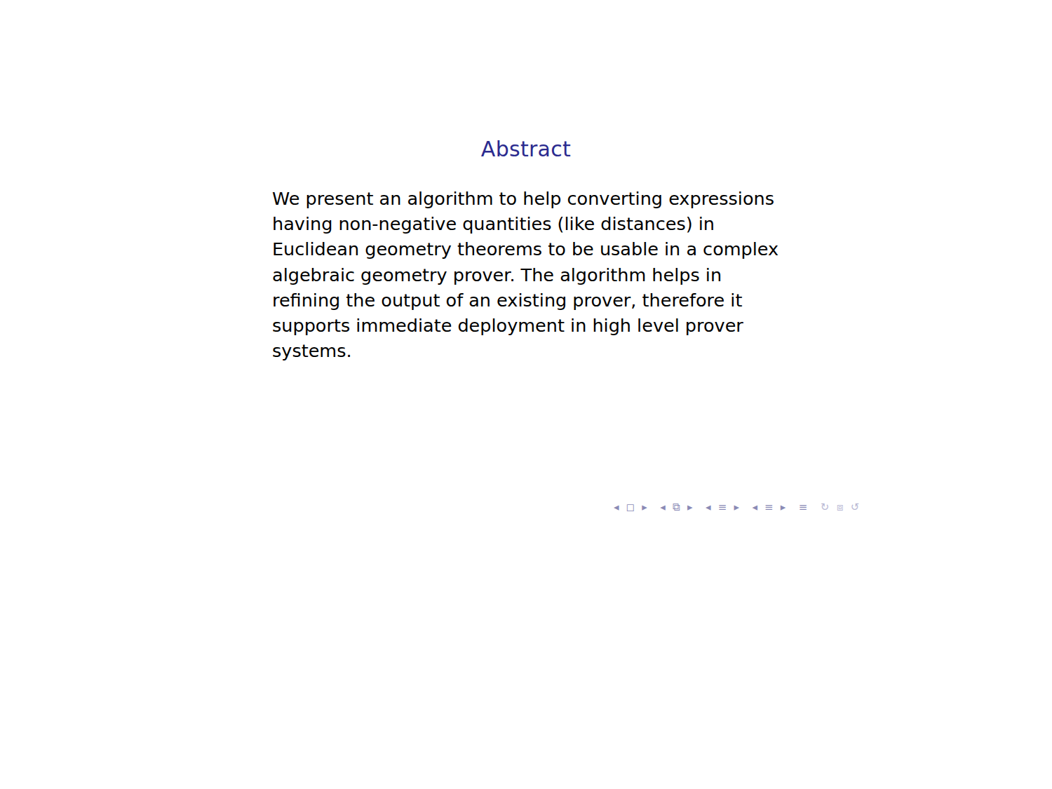Abstract
We present an algorithm to help converting expressions having non-negative quantities (like distances) in Euclidean geometry theorems to be usable in a complex algebraic geometry prover. The algorithm helps in refining the output of an existing prover, therefore it supports immediate deployment in high level prover systems.
◂ ◻ ▸ ◂ ⧉ ▸ ◂ ≡ ▸ ◂ ≡ ▸ ≡ ↻ ⧈ ↺